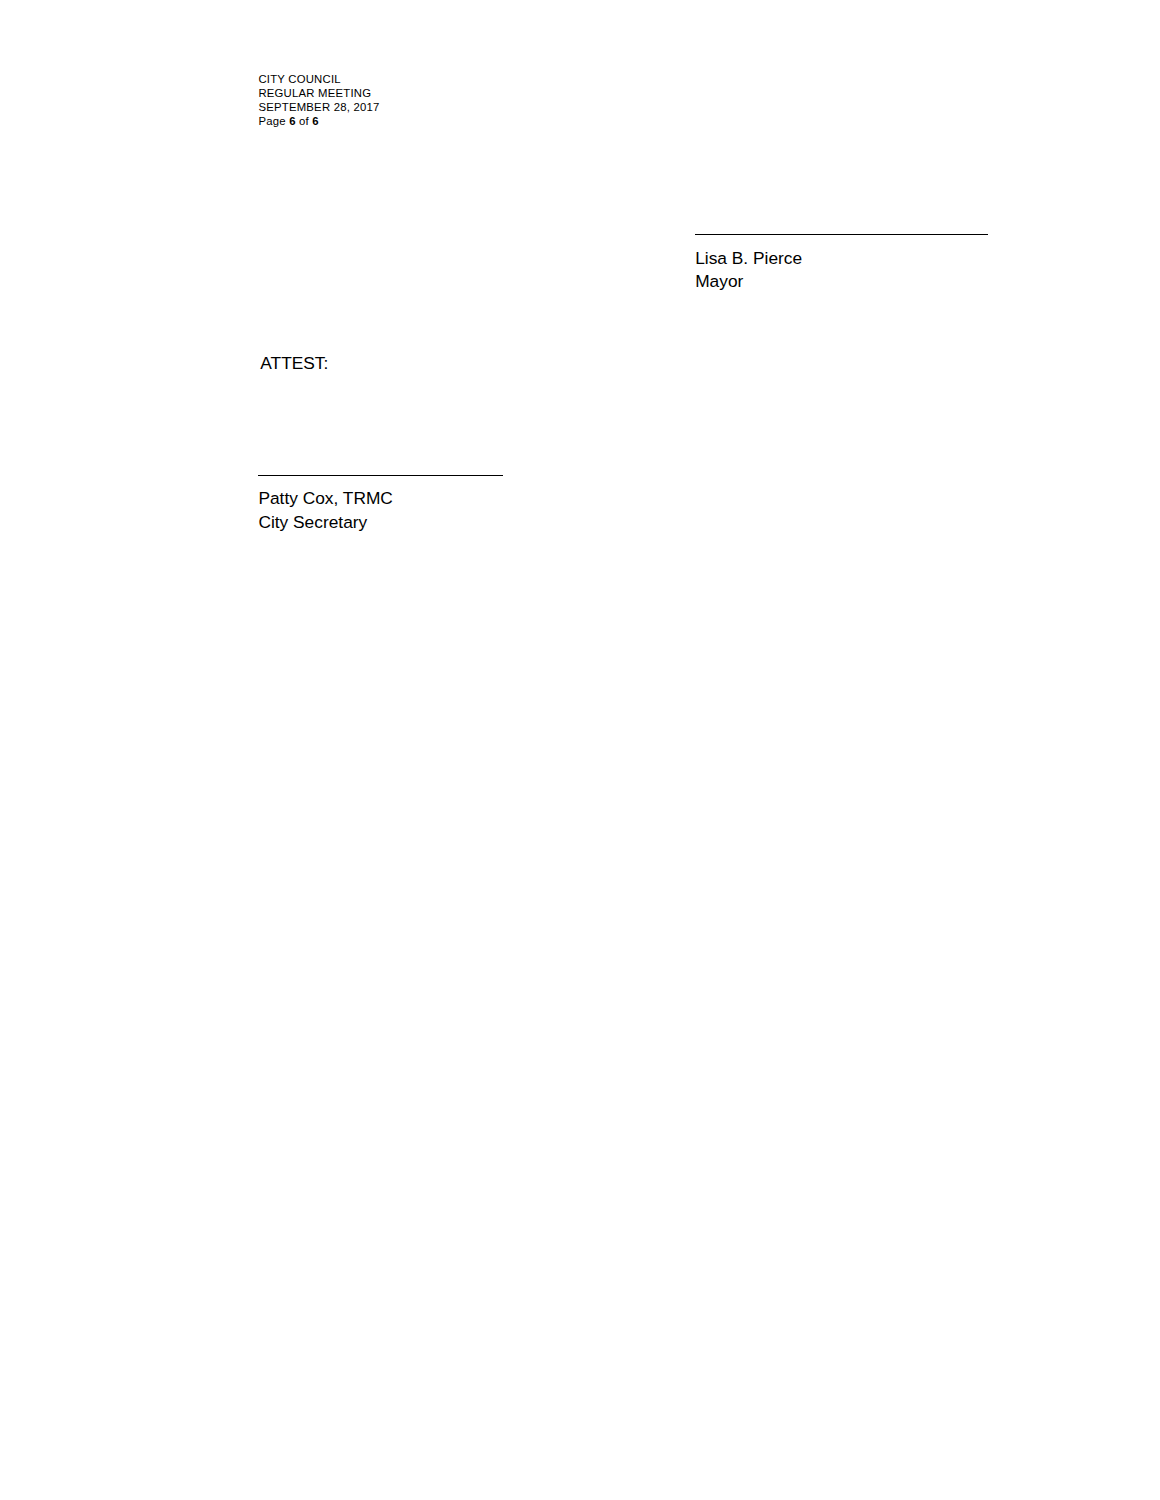CITY COUNCIL
REGULAR MEETING
SEPTEMBER 28, 2017
Page 6 of 6
Lisa B. Pierce Mayor
ATTEST:
Patty Cox, TRMC City Secretary